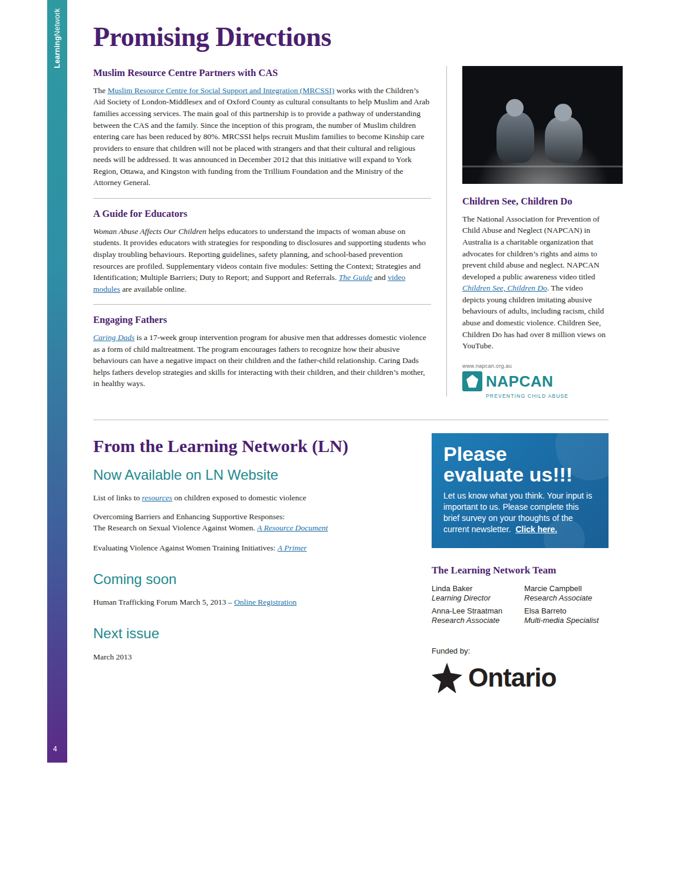Learning Network
4
Promising Directions
Muslim Resource Centre Partners with CAS
The Muslim Resource Centre for Social Support and Integration (MRCSSI) works with the Children’s Aid Society of London-Middlesex and of Oxford County as cultural consultants to help Muslim and Arab families accessing services. The main goal of this partnership is to provide a pathway of understanding between the CAS and the family. Since the inception of this program, the number of Muslim children entering care has been reduced by 80%. MRCSSI helps recruit Muslim families to become Kinship care providers to ensure that children will not be placed with strangers and that their cultural and religious needs will be addressed. It was announced in December 2012 that this initiative will expand to York Region, Ottawa, and Kingston with funding from the Trillium Foundation and the Ministry of the Attorney General.
A Guide for Educators
Woman Abuse Affects Our Children helps educators to understand the impacts of woman abuse on students. It provides educators with strategies for responding to disclosures and supporting students who display troubling behaviours. Reporting guidelines, safety planning, and school-based prevention resources are profiled. Supplementary videos contain five modules: Setting the Context; Strategies and Identification; Multiple Barriers; Duty to Report; and Support and Referrals. The Guide and video modules are available online.
Engaging Fathers
Caring Dads is a 17-week group intervention program for abusive men that addresses domestic violence as a form of child maltreatment. The program encourages fathers to recognize how their abusive behaviours can have a negative impact on their children and the father-child relationship. Caring Dads helps fathers develop strategies and skills for interacting with their children, and their children’s mother, in healthy ways.
Children See, Children Do
The National Association for Prevention of Child Abuse and Neglect (NAPCAN) in Australia is a charitable organization that advocates for children’s rights and aims to prevent child abuse and neglect. NAPCAN developed a public awareness video titled Children See, Children Do. The video depicts young children imitating abusive behaviours of adults, including racism, child abuse and domestic violence. Children See, Children Do has had over 8 million views on YouTube.
www.napcan.org.au
NAPCAN
PREVENTING CHILD ABUSE
From the Learning Network (LN)
Now Available on LN Website
List of links to resources on children exposed to domestic violence
Overcoming Barriers and Enhancing Supportive Responses:
The Research on Sexual Violence Against Women. A Resource Document
Evaluating Violence Against Women Training Initiatives: A Primer
Coming soon
Human Trafficking Forum March 5, 2013 – Online Registration
Next issue
March 2013
Please
evaluate us!!!
Let us know what you think. Your input is important to us. Please complete this brief survey on your thoughts of the current newsletter. Click here.
The Learning Network Team
Linda Baker
Learning Director
Marcie Campbell
Research Associate
Anna-Lee Straatman
Research Associate
Elsa Barreto
Multi-media Specialist
Funded by:
Ontario